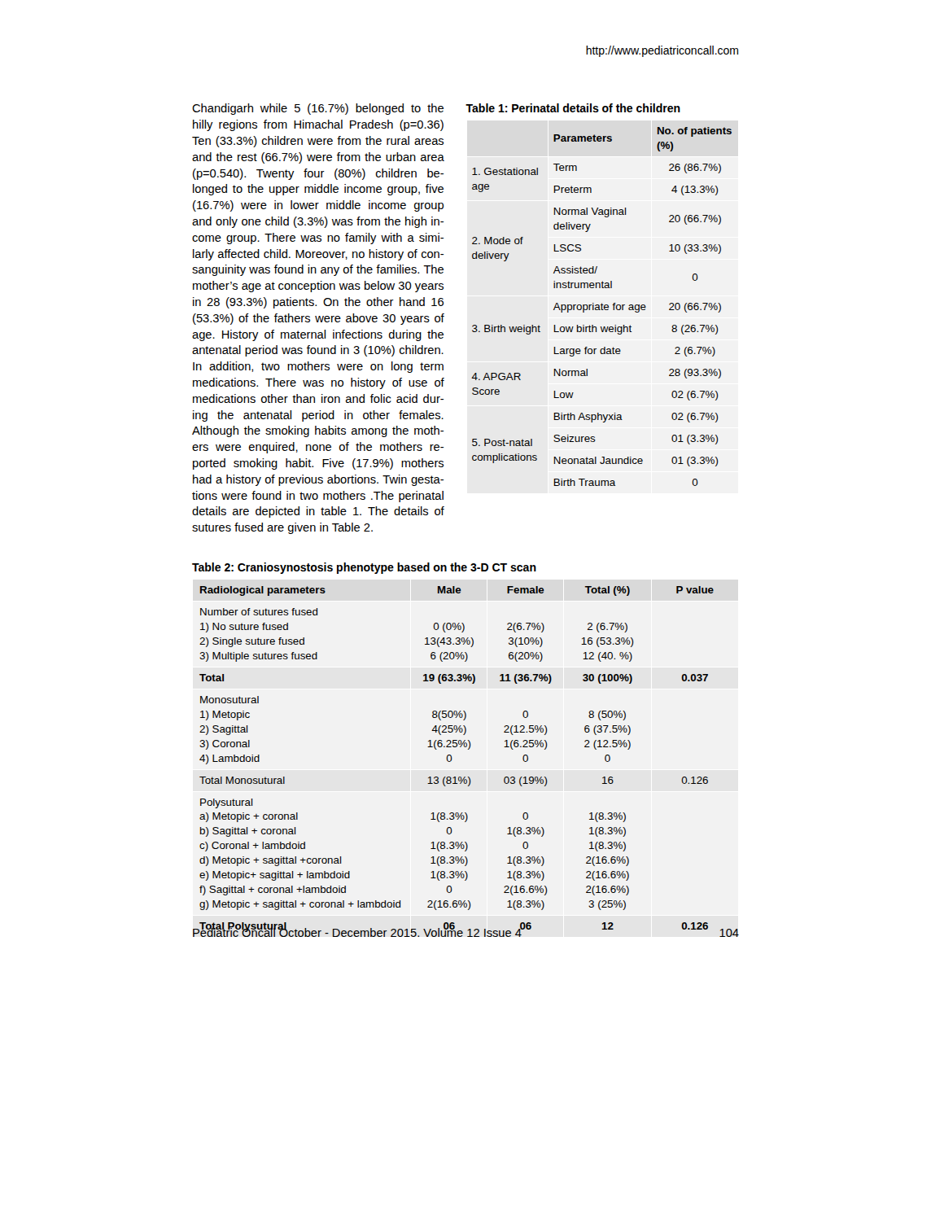http://www.pediatriconcall.com
Chandigarh while 5 (16.7%) belonged to the hilly regions from Himachal Pradesh (p=0.36) Ten (33.3%) children were from the rural areas and the rest (66.7%) were from the urban area (p=0.540). Twenty four (80%) children belonged to the upper middle income group, five (16.7%) were in lower middle income group and only one child (3.3%) was from the high income group. There was no family with a similarly affected child. Moreover, no history of consanguinity was found in any of the families. The mother’s age at conception was below 30 years in 28 (93.3%) patients. On the other hand 16 (53.3%) of the fathers were above 30 years of age. History of maternal infections during the antenatal period was found in 3 (10%) children. In addition, two mothers were on long term medications. There was no history of use of medications other than iron and folic acid during the antenatal period in other females. Although the smoking habits among the mothers were enquired, none of the mothers reported smoking habit. Five (17.9%) mothers had a history of previous abortions. Twin gestations were found in two mothers .The perinatal details are depicted in table 1. The details of sutures fused are given in Table 2.
Table 1: Perinatal details of the children
| | Parameters | No. of patients (%) |
| 1. Gestational age | Term | 26 (86.7%) |
| Preterm | 4 (13.3%) |
| 2. Mode of delivery | Normal Vaginal delivery | 20 (66.7%) |
| LSCS | 10 (33.3%) |
| Assisted/ instrumental | 0 |
| 3. Birth weight | Appropriate for age | 20 (66.7%) |
| Low birth weight | 8 (26.7%) |
| Large for date | 2 (6.7%) |
| 4. APGAR Score | Normal | 28 (93.3%) |
| Low | 02 (6.7%) |
| 5. Post-natal complications | Birth Asphyxia | 02 (6.7%) |
| Seizures | 01 (3.3%) |
| Neonatal Jaundice | 01 (3.3%) |
| Birth Trauma | 0 |
Table 2: Craniosynostosis phenotype based on the 3-D CT scan
| Radiological parameters | Male | Female | Total (%) | P value |
| --- | --- | --- | --- | --- |
| Number of sutures fused 1) No suture fused 2) Single suture fused 3) Multiple sutures fused | 0 (0%) 13(43.3%) 6 (20%) | 2(6.7%) 3(10%) 6(20%) | 2 (6.7%) 16 (53.3%) 12 (40. %) | |
| Total | 19 (63.3%) | 11 (36.7%) | 30 (100%) | 0.037 |
| Monosutural 1) Metopic 2) Sagittal 3) Coronal 4) Lambdoid | 8(50%) 4(25%) 1(6.25%) 0 | 0 2(12.5%) 1(6.25%) 0 | 8 (50%) 6 (37.5%) 2 (12.5%) 0 | |
| Total Monosutural | 13 (81%) | 03 (19%) | 16 | 0.126 |
| Polysutural a) Metopic + coronal b) Sagittal + coronal c) Coronal + lambdoid d) Metopic + sagittal +coronal e) Metopic+ sagittal + lambdoid f) Sagittal + coronal +lambdoid g) Metopic + sagittal + coronal + lambdoid | 1(8.3%) 0 1(8.3%) 1(8.3%) 1(8.3%) 0 2(16.6%) | 0 1(8.3%) 0 1(8.3%) 1(8.3%) 2(16.6%) 1(8.3%) | 1(8.3%) 1(8.3%) 1(8.3%) 2(16.6%) 2(16.6%) 2(16.6%) 3 (25%) | |
| Total Polysutural | 06 | 06 | 12 | 0.126 |
Pediatric Oncall October - December 2015. Volume 12 Issue 4
104